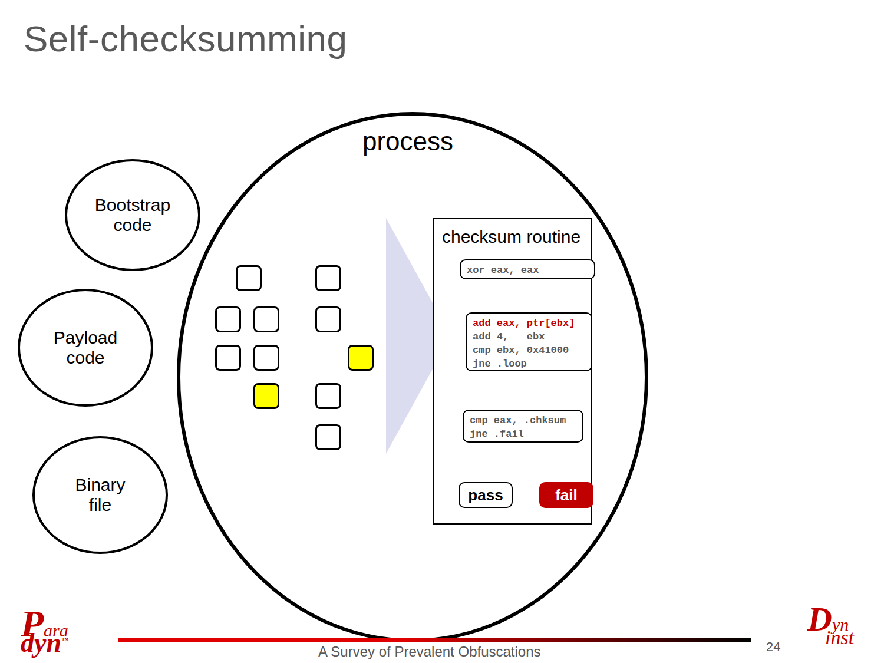Self-checksumming
process
Bootstrap
code
Payload
code
Binary
file
checksum routine
xor eax, eax
add eax, ptr[ebx] add 4, ebx cmp ebx, 0x41000 jne .loop
cmp eax, .chksum jne .fail
pass
fail
A Survey of Prevalent Obfuscations
24
Para dyn™
Dyn inst